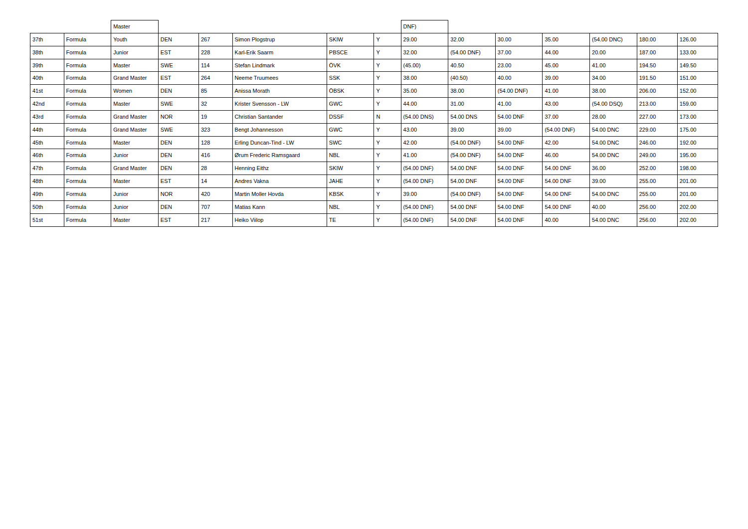| | | Master | | | | | | DNF) | | | | | | |
| 37th | Formula | Youth | DEN | 267 | Simon Plogstrup | SKIW | Y | 29.00 | 32.00 | 30.00 | 35.00 | (54.00 DNC) | 180.00 | 126.00 |
| 38th | Formula | Junior | EST | 228 | Karl-Erik Saarm | PBSCE | Y | 32.00 | (54.00 DNF) | 37.00 | 44.00 | 20.00 | 187.00 | 133.00 |
| 39th | Formula | Master | SWE | 114 | Stefan Lindmark | ÖVK | Y | (45.00) | 40.50 | 23.00 | 45.00 | 41.00 | 194.50 | 149.50 |
| 40th | Formula | Grand Master | EST | 264 | Neeme Truumees | SSK | Y | 38.00 | (40.50) | 40.00 | 39.00 | 34.00 | 191.50 | 151.00 |
| 41st | Formula | Women | DEN | 85 | Anissa Morath | ÖBSK | Y | 35.00 | 38.00 | (54.00 DNF) | 41.00 | 38.00 | 206.00 | 152.00 |
| 42nd | Formula | Master | SWE | 32 | Krister Svensson - LW | GWC | Y | 44.00 | 31.00 | 41.00 | 43.00 | (54.00 DSQ) | 213.00 | 159.00 |
| 43rd | Formula | Grand Master | NOR | 19 | Christian Santander | DSSF | N | (54.00 DNS) | 54.00 DNS | 54.00 DNF | 37.00 | 28.00 | 227.00 | 173.00 |
| 44th | Formula | Grand Master | SWE | 323 | Bengt Johannesson | GWC | Y | 43.00 | 39.00 | 39.00 | (54.00 DNF) | 54.00 DNC | 229.00 | 175.00 |
| 45th | Formula | Master | DEN | 128 | Erling Duncan-Tind - LW | SWC | Y | 42.00 | (54.00 DNF) | 54.00 DNF | 42.00 | 54.00 DNC | 246.00 | 192.00 |
| 46th | Formula | Junior | DEN | 416 | Ørum Frederic Ramsgaard | NBL | Y | 41.00 | (54.00 DNF) | 54.00 DNF | 46.00 | 54.00 DNC | 249.00 | 195.00 |
| 47th | Formula | Grand Master | DEN | 28 | Henning Eithz | SKIW | Y | (54.00 DNF) | 54.00 DNF | 54.00 DNF | 54.00 DNF | 36.00 | 252.00 | 198.00 |
| 48th | Formula | Master | EST | 14 | Andres Vakna | JAHE | Y | (54.00 DNF) | 54.00 DNF | 54.00 DNF | 54.00 DNF | 39.00 | 255.00 | 201.00 |
| 49th | Formula | Junior | NOR | 420 | Martin Moller Hovda | KBSK | Y | 39.00 | (54.00 DNF) | 54.00 DNF | 54.00 DNF | 54.00 DNC | 255.00 | 201.00 |
| 50th | Formula | Junior | DEN | 707 | Matias Kann | NBL | Y | (54.00 DNF) | 54.00 DNF | 54.00 DNF | 54.00 DNF | 40.00 | 256.00 | 202.00 |
| 51st | Formula | Master | EST | 217 | Heiko Viilop | TE | Y | (54.00 DNF) | 54.00 DNF | 54.00 DNF | 40.00 | 54.00 DNC | 256.00 | 202.00 |